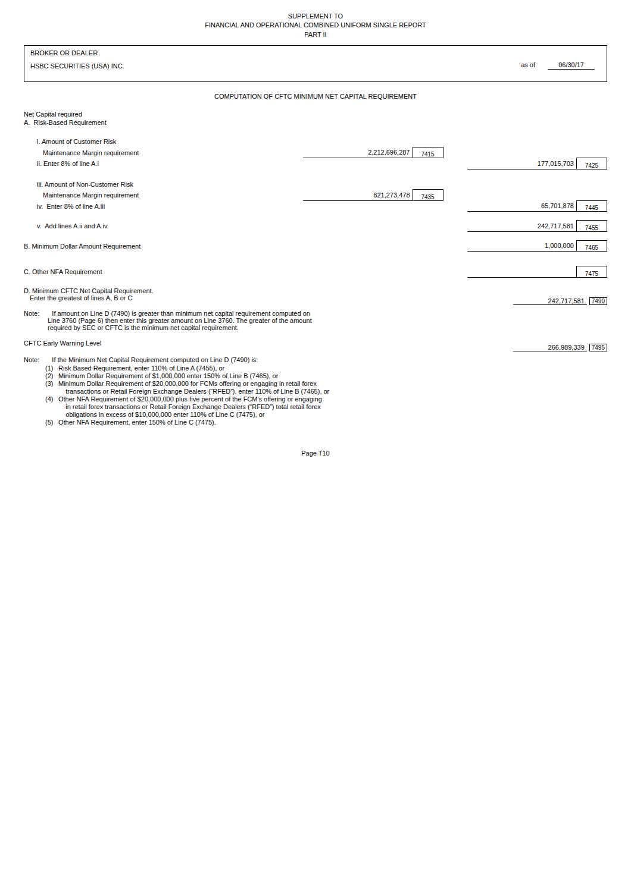SUPPLEMENT TO
FINANCIAL AND OPERATIONAL COMBINED UNIFORM SINGLE REPORT
PART II
BROKER OR DEALER
HSBC SECURITIES (USA) INC.
as of
06/30/17
COMPUTATION OF CFTC MINIMUM NET CAPITAL REQUIREMENT
Net Capital required
A. Risk-Based Requirement
| i. Amount of Customer Risk | | | | | |
| Maintenance Margin requirement | 2,212,696,287 | 7415 | | | |
| ii. Enter 8% of line A.i | | | | 177,015,703 | 7425 |
| iii. Amount of Non-Customer Risk | | | | | |
| Maintenance Margin requirement | 821,273,478 | 7435 | | | |
| iv. Enter 8% of line A.iii | | | | 65,701,878 | 7445 |
| v. Add lines A.ii and A.iv. | | | | 242,717,581 | 7455 |
| B. Minimum Dollar Amount Requirement | | | | 1,000,000 | 7465 |
| C. Other NFA Requirement | | | | | 7475 |
D. Minimum CFTC Net Capital Requirement.
Enter the greatest of lines A, B or C 242,717,5817490
Note: If amount on Line D (7490) is greater than minimum net capital requirement computed on
Line 3760 (Page 6) then enter this greater amount on Line 3760. The greater of the amount
required by SEC or CFTC is the minimum net capital requirement.
CFTC Early Warning Level 266,989,3397495
Note: If the Minimum Net Capital Requirement computed on Line D (7490) is:
(1) Risk Based Requirement, enter 110% of Line A (7455), or
(2) Minimum Dollar Requirement of $1,000,000 enter 150% of Line B (7465), or
(3) Minimum Dollar Requirement of $20,000,000 for FCMs offering or engaging in retail forex
transactions or Retail Foreign Exchange Dealers (“RFED”), enter 110% of Line B (7465), or
(4) Other NFA Requirement of $20,000,000 plus five percent of the FCM's offering or engaging
in retail forex transactions or Retail Foreign Exchange Dealers (“RFED”) total retail forex
obligations in excess of $10,000,000 enter 110% of Line C (7475), or
(5) Other NFA Requirement, enter 150% of Line C (7475).
Page T10